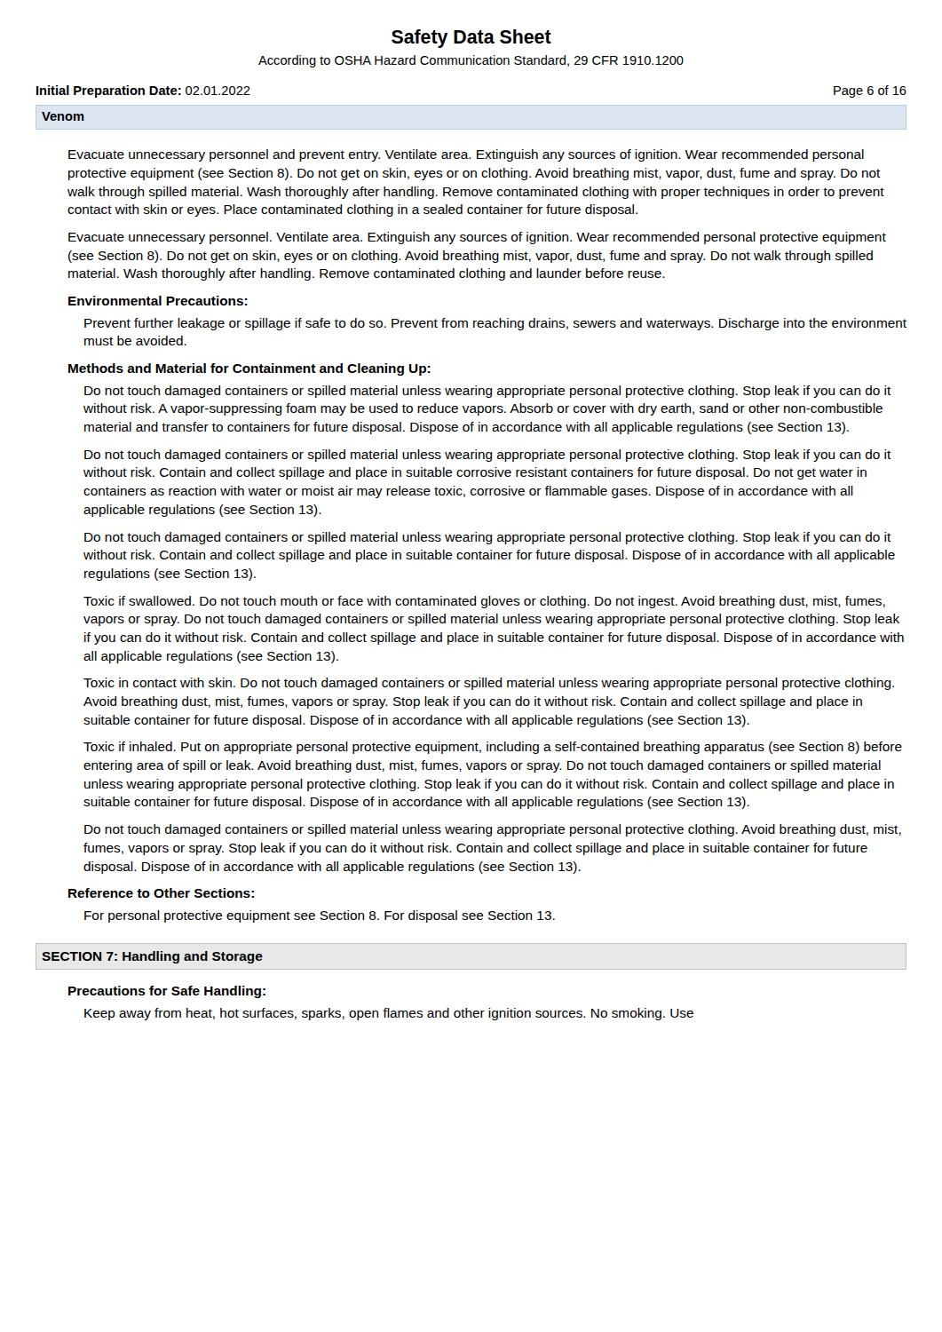Safety Data Sheet
According to OSHA Hazard Communication Standard, 29 CFR 1910.1200
Initial Preparation Date: 02.01.2022
Page 6 of 16
Venom
Evacuate unnecessary personnel and prevent entry. Ventilate area. Extinguish any sources of ignition. Wear recommended personal protective equipment (see Section 8). Do not get on skin, eyes or on clothing. Avoid breathing mist, vapor, dust, fume and spray. Do not walk through spilled material. Wash thoroughly after handling. Remove contaminated clothing with proper techniques in order to prevent contact with skin or eyes. Place contaminated clothing in a sealed container for future disposal.
Evacuate unnecessary personnel. Ventilate area. Extinguish any sources of ignition. Wear recommended personal protective equipment (see Section 8). Do not get on skin, eyes or on clothing. Avoid breathing mist, vapor, dust, fume and spray. Do not walk through spilled material. Wash thoroughly after handling. Remove contaminated clothing and launder before reuse.
Environmental Precautions:
Prevent further leakage or spillage if safe to do so. Prevent from reaching drains, sewers and waterways. Discharge into the environment must be avoided.
Methods and Material for Containment and Cleaning Up:
Do not touch damaged containers or spilled material unless wearing appropriate personal protective clothing. Stop leak if you can do it without risk. A vapor-suppressing foam may be used to reduce vapors. Absorb or cover with dry earth, sand or other non-combustible material and transfer to containers for future disposal. Dispose of in accordance with all applicable regulations (see Section 13).
Do not touch damaged containers or spilled material unless wearing appropriate personal protective clothing. Stop leak if you can do it without risk. Contain and collect spillage and place in suitable corrosive resistant containers for future disposal. Do not get water in containers as reaction with water or moist air may release toxic, corrosive or flammable gases. Dispose of in accordance with all applicable regulations (see Section 13).
Do not touch damaged containers or spilled material unless wearing appropriate personal protective clothing. Stop leak if you can do it without risk. Contain and collect spillage and place in suitable container for future disposal. Dispose of in accordance with all applicable regulations (see Section 13).
Toxic if swallowed. Do not touch mouth or face with contaminated gloves or clothing. Do not ingest. Avoid breathing dust, mist, fumes, vapors or spray. Do not touch damaged containers or spilled material unless wearing appropriate personal protective clothing. Stop leak if you can do it without risk. Contain and collect spillage and place in suitable container for future disposal. Dispose of in accordance with all applicable regulations (see Section 13).
Toxic in contact with skin. Do not touch damaged containers or spilled material unless wearing appropriate personal protective clothing. Avoid breathing dust, mist, fumes, vapors or spray. Stop leak if you can do it without risk. Contain and collect spillage and place in suitable container for future disposal. Dispose of in accordance with all applicable regulations (see Section 13).
Toxic if inhaled. Put on appropriate personal protective equipment, including a self-contained breathing apparatus (see Section 8) before entering area of spill or leak. Avoid breathing dust, mist, fumes, vapors or spray. Do not touch damaged containers or spilled material unless wearing appropriate personal protective clothing. Stop leak if you can do it without risk. Contain and collect spillage and place in suitable container for future disposal. Dispose of in accordance with all applicable regulations (see Section 13).
Do not touch damaged containers or spilled material unless wearing appropriate personal protective clothing. Avoid breathing dust, mist, fumes, vapors or spray. Stop leak if you can do it without risk. Contain and collect spillage and place in suitable container for future disposal. Dispose of in accordance with all applicable regulations (see Section 13).
Reference to Other Sections:
For personal protective equipment see Section 8. For disposal see Section 13.
SECTION 7: Handling and Storage
Precautions for Safe Handling:
Keep away from heat, hot surfaces, sparks, open flames and other ignition sources. No smoking. Use